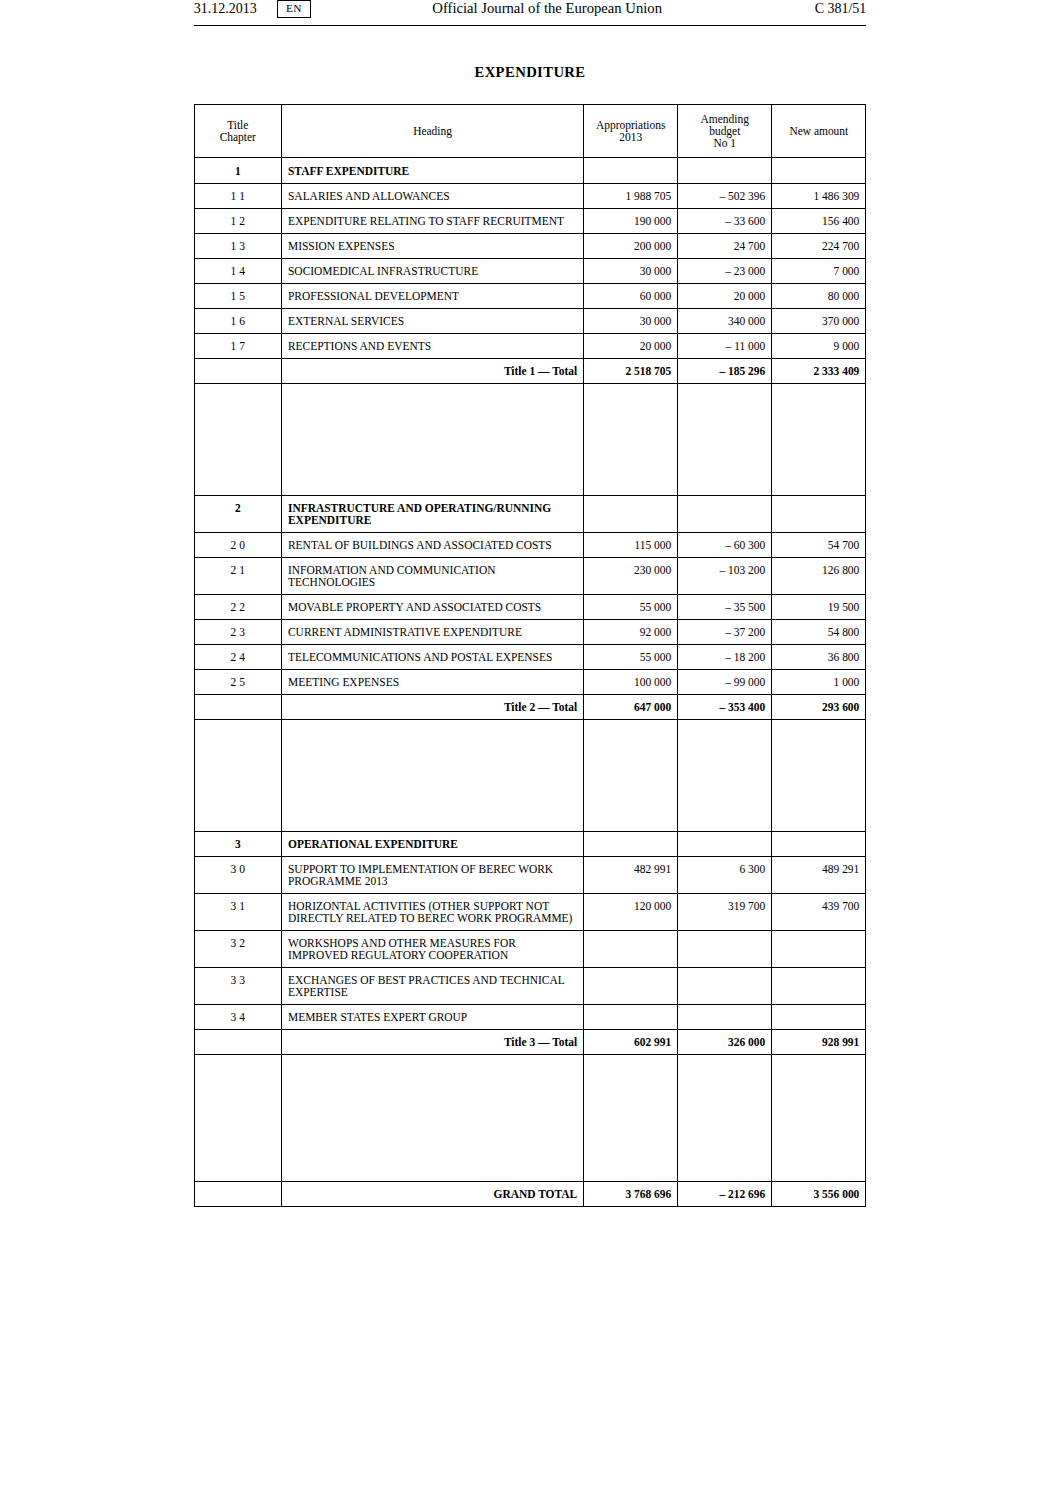31.12.2013
EN
Official Journal of the European Union
C 381/51
EXPENDITURE
| Title Chapter | Heading | Appropriations 2013 | Amending budget No 1 | New amount |
| --- | --- | --- | --- | --- |
| 1 | STAFF EXPENDITURE | | | |
| 1 1 | SALARIES AND ALLOWANCES | 1 988 705 | – 502 396 | 1 486 309 |
| 1 2 | EXPENDITURE RELATING TO STAFF RECRUITMENT | 190 000 | – 33 600 | 156 400 |
| 1 3 | MISSION EXPENSES | 200 000 | 24 700 | 224 700 |
| 1 4 | SOCIOMEDICAL INFRASTRUCTURE | 30 000 | – 23 000 | 7 000 |
| 1 5 | PROFESSIONAL DEVELOPMENT | 60 000 | 20 000 | 80 000 |
| 1 6 | EXTERNAL SERVICES | 30 000 | 340 000 | 370 000 |
| 1 7 | RECEPTIONS AND EVENTS | 20 000 | – 11 000 | 9 000 |
| | Title 1 — Total | 2 518 705 | – 185 296 | 2 333 409 |
| 2 | INFRASTRUCTURE AND OPERATING/RUNNING EXPENDITURE | | | |
| 2 0 | RENTAL OF BUILDINGS AND ASSOCIATED COSTS | 115 000 | – 60 300 | 54 700 |
| 2 1 | INFORMATION AND COMMUNICATION TECHNOLOGIES | 230 000 | – 103 200 | 126 800 |
| 2 2 | MOVABLE PROPERTY AND ASSOCIATED COSTS | 55 000 | – 35 500 | 19 500 |
| 2 3 | CURRENT ADMINISTRATIVE EXPENDITURE | 92 000 | – 37 200 | 54 800 |
| 2 4 | TELECOMMUNICATIONS AND POSTAL EXPENSES | 55 000 | – 18 200 | 36 800 |
| 2 5 | MEETING EXPENSES | 100 000 | – 99 000 | 1 000 |
| | Title 2 — Total | 647 000 | – 353 400 | 293 600 |
| 3 | OPERATIONAL EXPENDITURE | | | |
| 3 0 | SUPPORT TO IMPLEMENTATION OF BEREC WORK PROGRAMME 2013 | 482 991 | 6 300 | 489 291 |
| 3 1 | HORIZONTAL ACTIVITIES (OTHER SUPPORT NOT DIRECTLY RELATED TO BEREC WORK PROGRAMME) | 120 000 | 319 700 | 439 700 |
| 3 2 | WORKSHOPS AND OTHER MEASURES FOR IMPROVED REGULATORY COOPERATION | | | |
| 3 3 | EXCHANGES OF BEST PRACTICES AND TECHNICAL EXPERTISE | | | |
| 3 4 | MEMBER STATES EXPERT GROUP | | | |
| | Title 3 — Total | 602 991 | 326 000 | 928 991 |
| | GRAND TOTAL | 3 768 696 | – 212 696 | 3 556 000 |